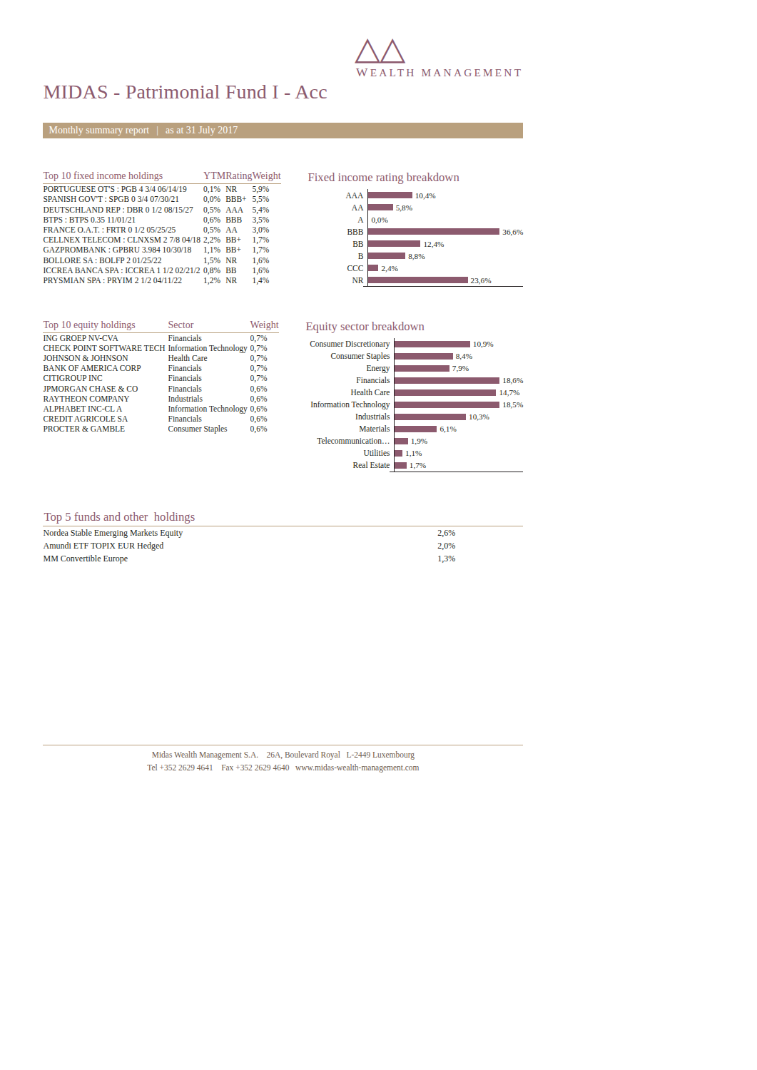△△
WEALTH MANAGEMENT
MIDAS - Patrimonial Fund I - Acc
Monthly summary report | as at 31 July 2017
| Top 10 fixed income holdings | YTM | Rating | Weight |
| --- | --- | --- | --- |
| PORTUGUESE OT'S : PGB 4 3/4 06/14/19 | 0,1% | NR | 5,9% |
| SPANISH GOV'T : SPGB 0 3/4 07/30/21 | 0,0% | BBB+ | 5,5% |
| DEUTSCHLAND REP : DBR 0 1/2 08/15/27 | 0,5% | AAA | 5,4% |
| BTPS : BTPS 0.35 11/01/21 | 0,6% | BBB | 3,5% |
| FRANCE O.A.T. : FRTR 0 1/2 05/25/25 | 0,5% | AA | 3,0% |
| CELLNEX TELECOM : CLNXSM 2 7/8 04/18 | 2,2% | BB+ | 1,7% |
| GAZPROMBANK : GPBRU 3.984 10/30/18 | 1,1% | BB+ | 1,7% |
| BOLLORE SA : BOLFP 2 01/25/22 | 1,5% | NR | 1,6% |
| ICCREA BANCA SPA : ICCREA 1 1/2 02/21/2 | 0,8% | BB | 1,6% |
| PRYSMIAN SPA : PRYIM 2 1/2 04/11/22 | 1,2% | NR | 1,4% |
Fixed income rating breakdown
AAA
10,4%
AA
5,8%
A
0,0%
BBB
36,6%
BB
12,4%
B
8,8%
CCC
2,4%
NR
23,6%
| Top 10 equity holdings | Sector | Weight |
| --- | --- | --- |
| ING GROEP NV-CVA | Financials | 0,7% |
| CHECK POINT SOFTWARE TECH | Information Technology | 0,7% |
| JOHNSON & JOHNSON | Health Care | 0,7% |
| BANK OF AMERICA CORP | Financials | 0,7% |
| CITIGROUP INC | Financials | 0,7% |
| JPMORGAN CHASE & CO | Financials | 0,6% |
| RAYTHEON COMPANY | Industrials | 0,6% |
| ALPHABET INC-CL A | Information Technology | 0,6% |
| CREDIT AGRICOLE SA | Financials | 0,6% |
| PROCTER & GAMBLE | Consumer Staples | 0,6% |
Equity sector breakdown
Consumer Discretionary
10,9%
Consumer Staples
8,4%
Energy
7,9%
Financials
18,6%
Health Care
14,7%
Information Technology
18,5%
Industrials
10,3%
Materials
6,1%
Telecommunication…
1,9%
Utilities
1,1%
Real Estate
1,7%
| Top 5 funds and other holdings |
| --- |
| Nordea Stable Emerging Markets Equity | 2,6% |
| Amundi ETF TOPIX EUR Hedged | 2,0% |
| MM Convertible Europe | 1,3% |
Midas Wealth Management S.A. 26A, Boulevard Royal L-2449 Luxembourg
Tel +352 2629 4641 Fax +352 2629 4640 www.midas-wealth-management.com